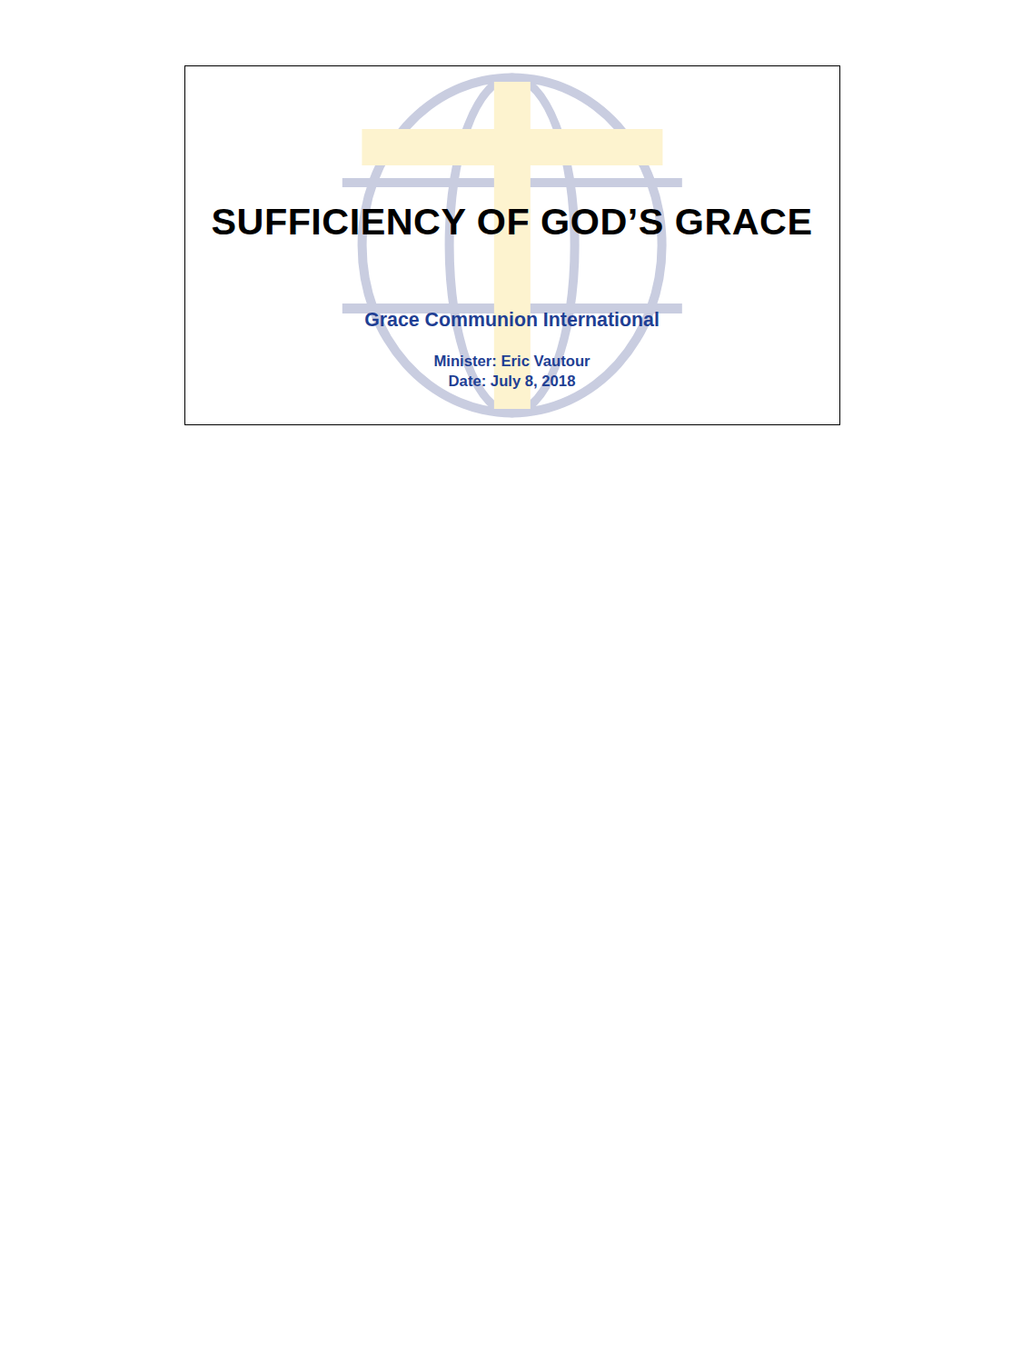SUFFICIENCY OF GOD’S GRACE
Grace Communion International
Minister: Eric Vautour
Date: July 8, 2018